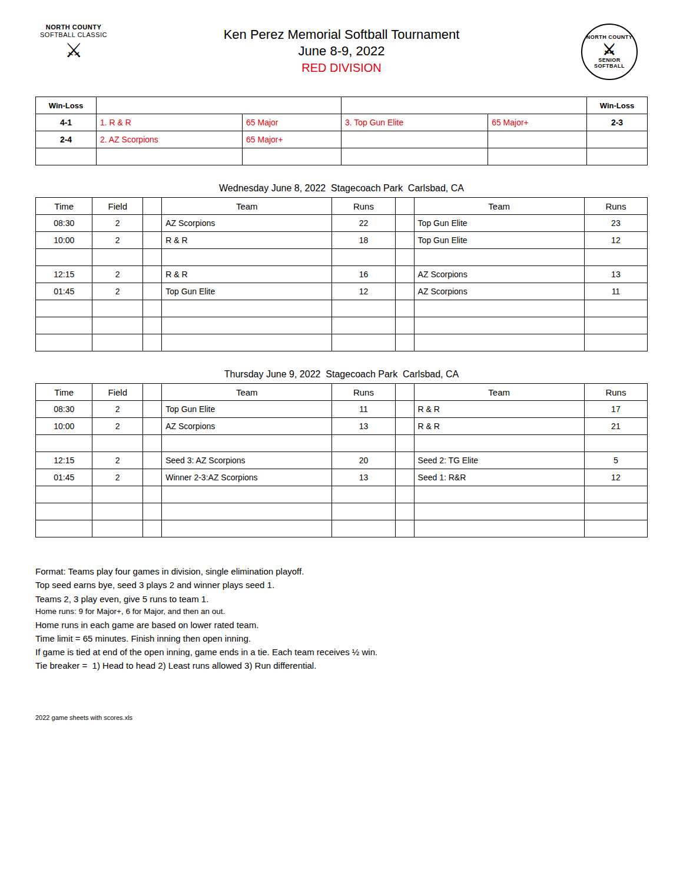NORTH COUNTY
SOFTBALL CLASSIC
⚔
Ken Perez Memorial Softball Tournament
June 8-9, 2022
RED DIVISION
NORTH COUNTY
⚔
SENIOR SOFTBALL
| Win-Loss | | | Win-Loss |
| --- | --- | --- | --- |
| 4-1 | 1. R & R | 65 Major | 3. Top Gun Elite | 65 Major+ | 2-3 |
| 2-4 | 2. AZ Scorpions | 65 Major+ | | | |
Wednesday June 8, 2022 Stagecoach Park Carlsbad, CA
| Time | Field | | Team | Runs | | Team | Runs |
| --- | --- | --- | --- | --- | --- | --- | --- |
| 08:30 | 2 | | AZ Scorpions | 22 | | Top Gun Elite | 23 |
| 10:00 | 2 | | R & R | 18 | | Top Gun Elite | 12 |
| 12:15 | 2 | | R & R | 16 | | AZ Scorpions | 13 |
| 01:45 | 2 | | Top Gun Elite | 12 | | AZ Scorpions | 11 |
Thursday June 9, 2022 Stagecoach Park Carlsbad, CA
| Time | Field | | Team | Runs | | Team | Runs |
| --- | --- | --- | --- | --- | --- | --- | --- |
| 08:30 | 2 | | Top Gun Elite | 11 | | R & R | 17 |
| 10:00 | 2 | | AZ Scorpions | 13 | | R & R | 21 |
| 12:15 | 2 | | Seed 3: AZ Scorpions | 20 | | Seed 2: TG Elite | 5 |
| 01:45 | 2 | | Winner 2-3:AZ Scorpions | 13 | | Seed 1: R&R | 12 |
Format: Teams play four games in division, single elimination playoff.
Top seed earns bye, seed 3 plays 2 and winner plays seed 1.
Teams 2, 3 play even, give 5 runs to team 1.
Home runs: 9 for Major+, 6 for Major, and then an out.
Home runs in each game are based on lower rated team.
Time limit = 65 minutes. Finish inning then open inning.
If game is tied at end of the open inning, game ends in a tie. Each team receives ½ win.
Tie breaker = 1) Head to head 2) Least runs allowed 3) Run differential.
2022 game sheets with scores.xls